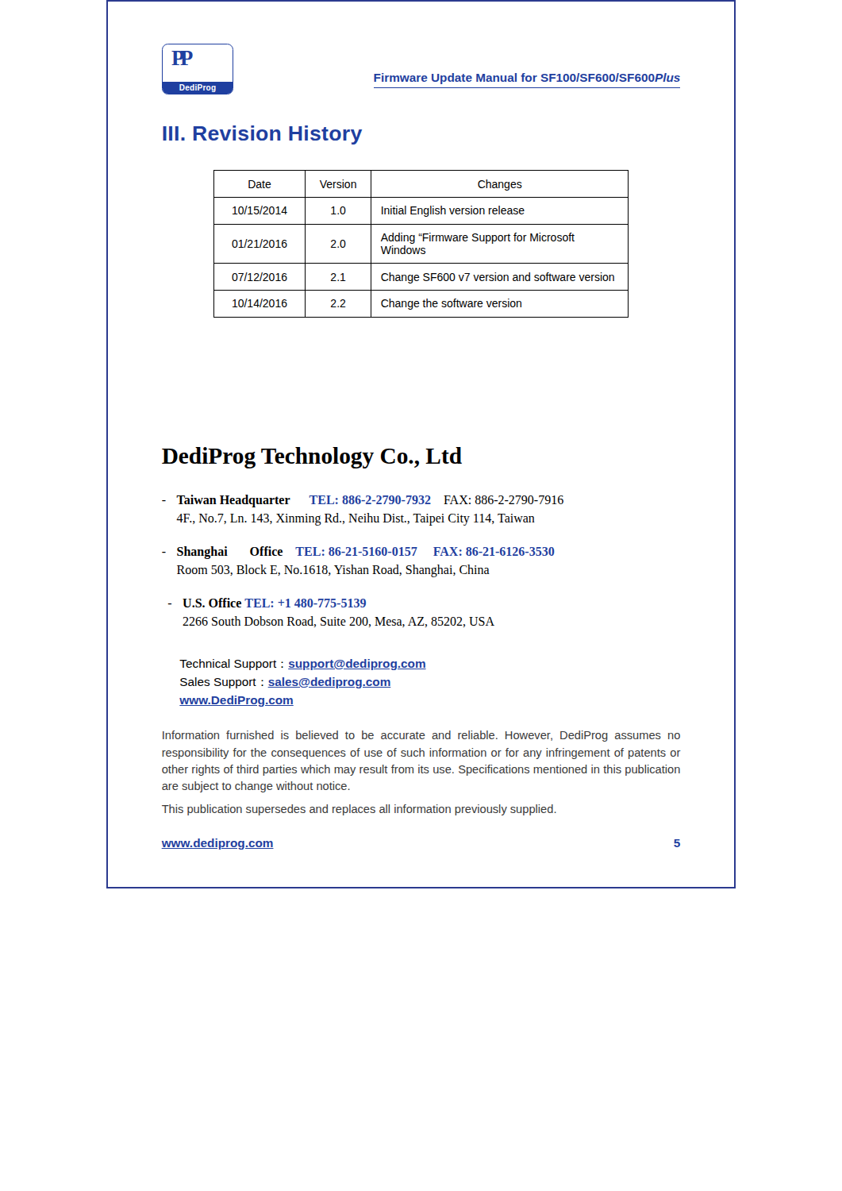PP
DediProg
Firmware Update Manual for SF100/SF600/SF600Plus
III. Revision History
| Date | Version | Changes |
| --- | --- | --- |
| 10/15/2014 | 1.0 | Initial English version release |
| 01/21/2016 | 2.0 | Adding “Firmware Support for Microsoft Windows |
| 07/12/2016 | 2.1 | Change SF600 v7 version and software version |
| 10/14/2016 | 2.2 | Change the software version |
DediProg Technology Co., Ltd
-Taiwan Headquarter TEL: 886-2-2790-7932 FAX: 886-2-2790-7916 4F., No.7, Ln. 143, Xinming Rd., Neihu Dist., Taipei City 114, Taiwan
-Shanghai Office TEL: 86-21-5160-0157 FAX: 86-21-6126-3530 Room 503, Block E, No.1618, Yishan Road, Shanghai, China
-U.S. Office TEL: +1 480-775-5139 2266 South Dobson Road, Suite 200, Mesa, AZ, 85202, USA
Technical Support：support@dediprog.com Sales Support：sales@dediprog.com www.DediProg.com
Information furnished is believed to be accurate and reliable. However, DediProg assumes no responsibility for the consequences of use of such information or for any infringement of patents or other rights of third parties which may result from its use. Specifications mentioned in this publication are subject to change without notice.
This publication supersedes and replaces all information previously supplied.
www.dediprog.com 5